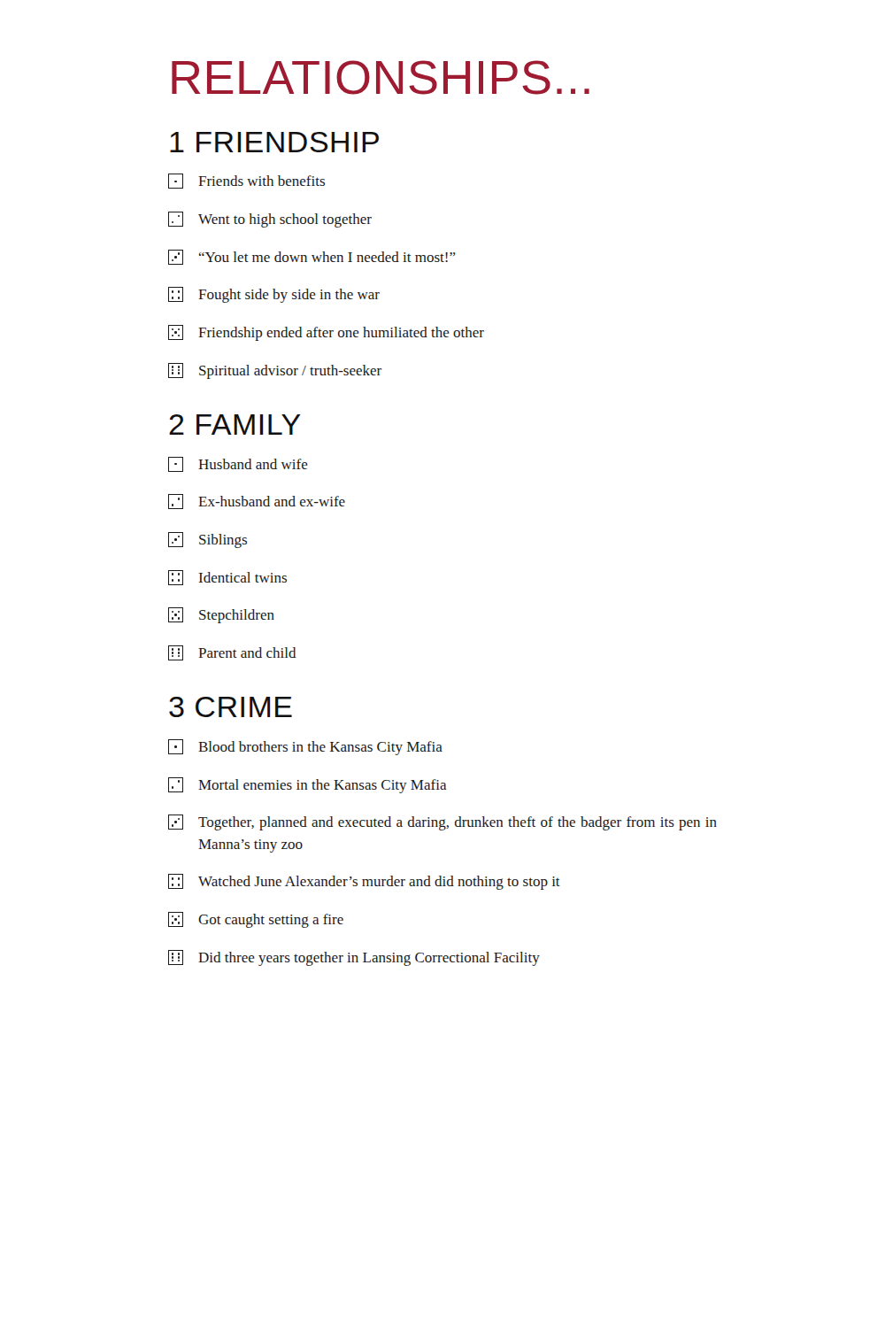RELATIONSHIPS...
1 FRIENDSHIP
Friends with benefits
Went to high school together
“You let me down when I needed it most!”
Fought side by side in the war
Friendship ended after one humiliated the other
Spiritual advisor / truth-seeker
2 FAMILY
Husband and wife
Ex-husband and ex-wife
Siblings
Identical twins
Stepchildren
Parent and child
3 CRIME
Blood brothers in the Kansas City Mafia
Mortal enemies in the Kansas City Mafia
Together, planned and executed a daring, drunken theft of the badger from its pen in Manna’s tiny zoo
Watched June Alexander’s murder and did nothing to stop it
Got caught setting a fire
Did three years together in Lansing Correctional Facility